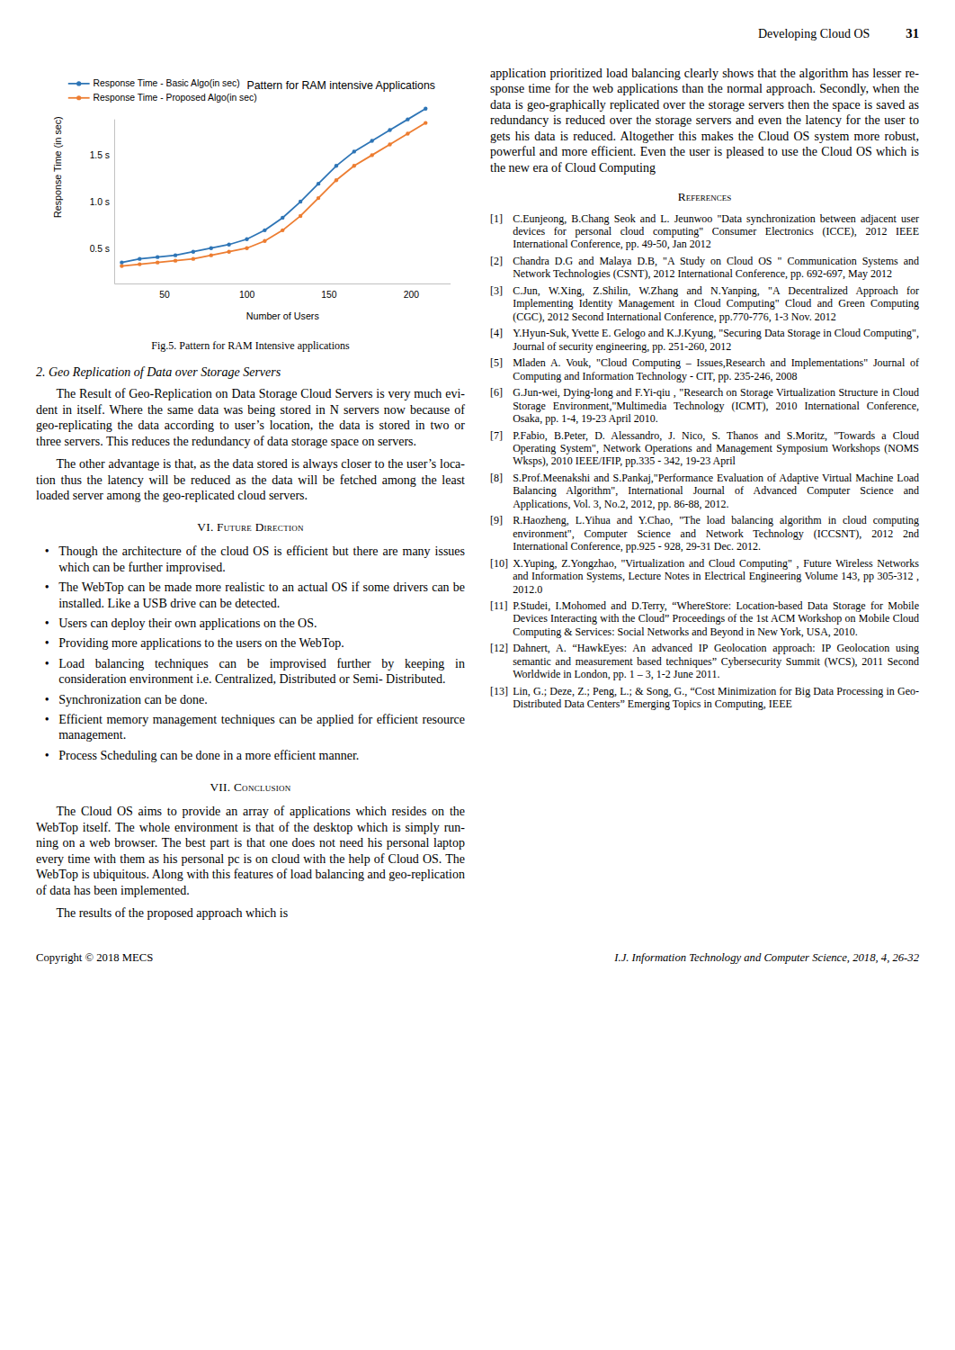Developing Cloud OS 31
Response Time - Basic Algo(in sec) Response Time - Proposed Algo(in sec) Pattern for RAM intensive Applications Response Time (in sec) 1.5 s 1.0 s 0.5 s 50 100 150 200 Number of Users
Fig.5. Pattern for RAM Intensive applications
2. Geo Replication of Data over Storage Servers
The Result of Geo-Replication on Data Storage Cloud Servers is very much evident in itself. Where the same data was being stored in N servers now because of geo-replicating the data according to user’s location, the data is stored in two or three servers. This reduces the redundancy of data storage space on servers.
The other advantage is that, as the data stored is always closer to the user’s location thus the latency will be reduced as the data will be fetched among the least loaded server among the geo-replicated cloud servers.
VI. Future Direction
Though the architecture of the cloud OS is efficient but there are many issues which can be further improvised.
The WebTop can be made more realistic to an actual OS if some drivers can be installed. Like a USB drive can be detected.
Users can deploy their own applications on the OS.
Providing more applications to the users on the WebTop.
Load balancing techniques can be improvised further by keeping in consideration environment i.e. Centralized, Distributed or Semi- Distributed.
Synchronization can be done.
Efficient memory management techniques can be applied for efficient resource management.
Process Scheduling can be done in a more efficient manner.
VII. Conclusion
The Cloud OS aims to provide an array of applications which resides on the WebTop itself. The whole environment is that of the desktop which is simply running on a web browser. The best part is that one does not need his personal laptop every time with them as his personal pc is on cloud with the help of Cloud OS. The WebTop is ubiquitous. Along with this features of load balancing and geo-replication of data has been implemented.
The results of the proposed approach which is
application prioritized load balancing clearly shows that the algorithm has lesser response time for the web applications than the normal approach. Secondly, when the data is geo-graphically replicated over the storage servers then the space is saved as redundancy is reduced over the storage servers and even the latency for the user to gets his data is reduced. Altogether this makes the Cloud OS system more robust, powerful and more efficient. Even the user is pleased to use the Cloud OS which is the new era of Cloud Computing
References
C.Eunjeong, B.Chang Seok and L. Jeunwoo "Data synchronization between adjacent user devices for personal cloud computing" Consumer Electronics (ICCE), 2012 IEEE International Conference, pp. 49-50, Jan 2012
Chandra D.G and Malaya D.B, "A Study on Cloud OS " Communication Systems and Network Technologies (CSNT), 2012 International Conference, pp. 692-697, May 2012
C.Jun, W.Xing, Z.Shilin, W.Zhang and N.Yanping, "A Decentralized Approach for Implementing Identity Management in Cloud Computing" Cloud and Green Computing (CGC), 2012 Second International Conference, pp.770-776, 1-3 Nov. 2012
Y.Hyun-Suk, Yvette E. Gelogo and K.J.Kyung, "Securing Data Storage in Cloud Computing", Journal of security engineering, pp. 251-260, 2012
Mladen A. Vouk, "Cloud Computing – Issues,Research and Implementations" Journal of Computing and Information Technology - CIT, pp. 235-246, 2008
G.Jun-wei, Dying-long and F.Yi-qiu , "Research on Storage Virtualization Structure in Cloud Storage Environment,"Multimedia Technology (ICMT), 2010 International Conference, Osaka, pp. 1-4, 19-23 April 2010.
P.Fabio, B.Peter, D. Alessandro, J. Nico, S. Thanos and S.Moritz, "Towards a Cloud Operating System", Network Operations and Management Symposium Workshops (NOMS Wksps), 2010 IEEE/IFIP, pp.335 - 342, 19-23 April
S.Prof.Meenakshi and S.Pankaj,"Performance Evaluation of Adaptive Virtual Machine Load Balancing Algorithm", International Journal of Advanced Computer Science and Applications, Vol. 3, No.2, 2012, pp. 86-88, 2012.
R.Haozheng, L.Yihua and Y.Chao, "The load balancing algorithm in cloud computing environment", Computer Science and Network Technology (ICCSNT), 2012 2nd International Conference, pp.925 - 928, 29-31 Dec. 2012.
X.Yuping, Z.Yongzhao, "Virtualization and Cloud Computing" , Future Wireless Networks and Information Systems, Lecture Notes in Electrical Engineering Volume 143, pp 305-312 , 2012.0
P.Studei, I.Mohomed and D.Terry, “WhereStore: Location-based Data Storage for Mobile Devices Interacting with the Cloud” Proceedings of the 1st ACM Workshop on Mobile Cloud Computing & Services: Social Networks and Beyond in New York, USA, 2010.
Dahnert, A. “HawkEyes: An advanced IP Geolocation approach: IP Geolocation using semantic and measurement based techniques” Cybersecurity Summit (WCS), 2011 Second Worldwide in London, pp. 1 – 3, 1-2 June 2011.
Lin, G.; Deze, Z.; Peng, L.; & Song, G., “Cost Minimization for Big Data Processing in Geo-Distributed Data Centers” Emerging Topics in Computing, IEEE
Copyright © 2018 MECS I.J. Information Technology and Computer Science, 2018, 4, 26-32